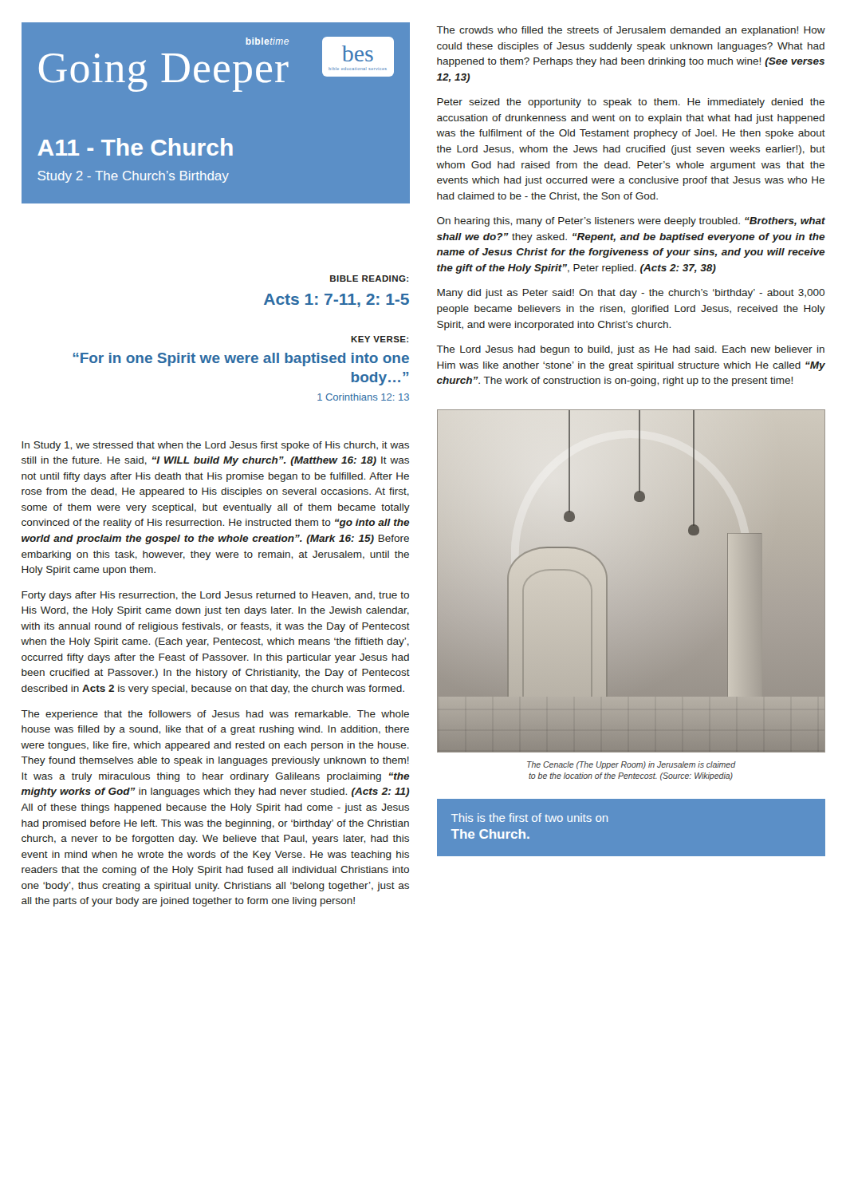bible time
Going Deeper
bes
bible educational services
A11 - The Church
Study 2 - The Church’s Birthday
BIBLE READING:
Acts 1: 7-11, 2: 1-5
KEY VERSE:
“For in one Spirit we were all baptised into one body…”
1 Corinthians 12: 13
In Study 1, we stressed that when the Lord Jesus first spoke of His church, it was still in the future. He said, “I WILL build My church”. (Matthew 16: 18) It was not until fifty days after His death that His promise began to be fulfilled. After He rose from the dead, He appeared to His disciples on several occasions. At first, some of them were very sceptical, but eventually all of them became totally convinced of the reality of His resurrection. He instructed them to “go into all the world and proclaim the gospel to the whole creation”. (Mark 16: 15) Before embarking on this task, however, they were to remain, at Jerusalem, until the Holy Spirit came upon them.
Forty days after His resurrection, the Lord Jesus returned to Heaven, and, true to His Word, the Holy Spirit came down just ten days later. In the Jewish calendar, with its annual round of religious festivals, or feasts, it was the Day of Pentecost when the Holy Spirit came. (Each year, Pentecost, which means ‘the fiftieth day’, occurred fifty days after the Feast of Passover. In this particular year Jesus had been crucified at Passover.) In the history of Christianity, the Day of Pentecost described in Acts 2 is very special, because on that day, the church was formed.
The experience that the followers of Jesus had was remarkable. The whole house was filled by a sound, like that of a great rushing wind. In addition, there were tongues, like fire, which appeared and rested on each person in the house. They found themselves able to speak in languages previously unknown to them! It was a truly miraculous thing to hear ordinary Galileans proclaiming “the mighty works of God” in languages which they had never studied. (Acts 2: 11) All of these things happened because the Holy Spirit had come - just as Jesus had promised before He left. This was the beginning, or ‘birthday’ of the Christian church, a never to be forgotten day. We believe that Paul, years later, had this event in mind when he wrote the words of the Key Verse. He was teaching his readers that the coming of the Holy Spirit had fused all individual Christians into one ‘body’, thus creating a spiritual unity. Christians all ‘belong together’, just as all the parts of your body are joined together to form one living person!
The crowds who filled the streets of Jerusalem demanded an explanation! How could these disciples of Jesus suddenly speak unknown languages? What had happened to them? Perhaps they had been drinking too much wine! (See verses 12, 13)
Peter seized the opportunity to speak to them. He immediately denied the accusation of drunkenness and went on to explain that what had just happened was the fulfilment of the Old Testament prophecy of Joel. He then spoke about the Lord Jesus, whom the Jews had crucified (just seven weeks earlier!), but whom God had raised from the dead. Peter’s whole argument was that the events which had just occurred were a conclusive proof that Jesus was who He had claimed to be - the Christ, the Son of God.
On hearing this, many of Peter’s listeners were deeply troubled. “Brothers, what shall we do?” they asked. “Repent, and be baptised everyone of you in the name of Jesus Christ for the forgiveness of your sins, and you will receive the gift of the Holy Spirit”, Peter replied. (Acts 2: 37, 38)
Many did just as Peter said! On that day - the church’s ‘birthday’ - about 3,000 people became believers in the risen, glorified Lord Jesus, received the Holy Spirit, and were incorporated into Christ’s church.
The Lord Jesus had begun to build, just as He had said. Each new believer in Him was like another ‘stone’ in the great spiritual structure which He called “My church”. The work of construction is on-going, right up to the present time!
The Cenacle (The Upper Room) in Jerusalem is claimed
to be the location of the Pentecost. (Source: Wikipedia)
This is the first of two units on The Church.